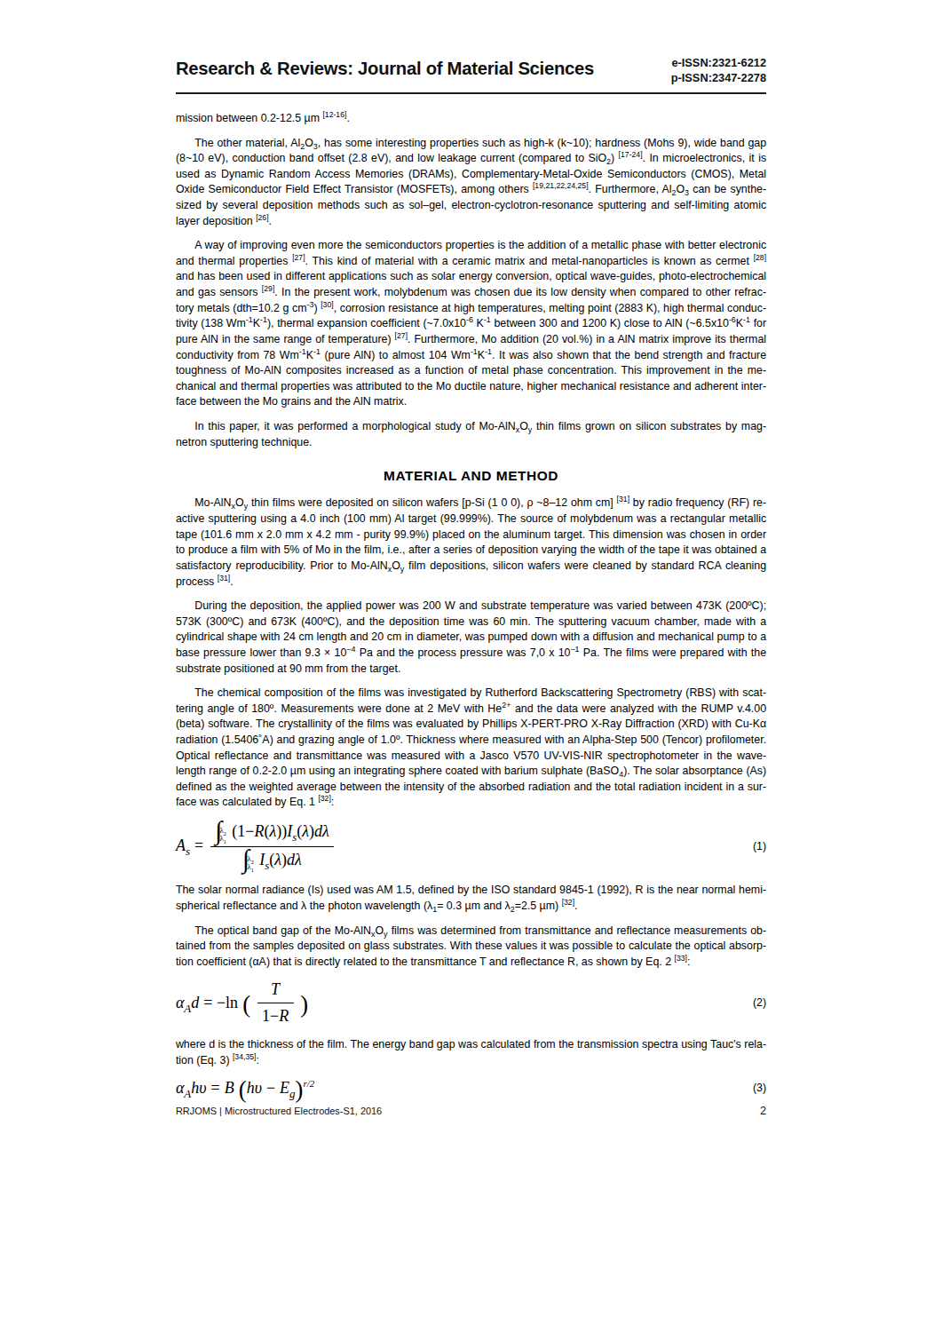Research & Reviews: Journal of Material Sciences
e-ISSN:2321-6212
p-ISSN:2347-2278
mission between 0.2-12.5 µm [12-16].
The other material, Al2O3, has some interesting properties such as high-k (k~10); hardness (Mohs 9), wide band gap (8~10 eV), conduction band offset (2.8 eV), and low leakage current (compared to SiO2) [17-24]. In microelectronics, it is used as Dynamic Random Access Memories (DRAMs), Complementary-Metal-Oxide Semiconductors (CMOS), Metal Oxide Semiconductor Field Effect Transistor (MOSFETs), among others [19,21,22,24,25]. Furthermore, Al2O3 can be synthesized by several deposition methods such as sol–gel, electron-cyclotron-resonance sputtering and self-limiting atomic layer deposition [26].
A way of improving even more the semiconductors properties is the addition of a metallic phase with better electronic and thermal properties [27]. This kind of material with a ceramic matrix and metal-nanoparticles is known as cermet [28] and has been used in different applications such as solar energy conversion, optical wave-guides, photo-electrochemical and gas sensors [29]. In the present work, molybdenum was chosen due its low density when compared to other refractory metals (dth=10.2 g cm-3) [30], corrosion resistance at high temperatures, melting point (2883 K), high thermal conductivity (138 Wm-1K-1), thermal expansion coefficient (~7.0x10-6 K-1 between 300 and 1200 K) close to AlN (~6.5x10-6K-1 for pure AlN in the same range of temperature) [27]. Furthermore, Mo addition (20 vol.%) in a AlN matrix improve its thermal conductivity from 78 Wm-1K-1 (pure AlN) to almost 104 Wm-1K-1. It was also shown that the bend strength and fracture toughness of Mo-AlN composites increased as a function of metal phase concentration. This improvement in the mechanical and thermal properties was attributed to the Mo ductile nature, higher mechanical resistance and adherent interface between the Mo grains and the AlN matrix.
In this paper, it was performed a morphological study of Mo-AlNxOy thin films grown on silicon substrates by magnetron sputtering technique.
Material and Method
Mo-AlNxOy thin films were deposited on silicon wafers [p-Si (1 0 0), ρ ~8–12 ohm cm] [31] by radio frequency (RF) reactive sputtering using a 4.0 inch (100 mm) Al target (99.999%). The source of molybdenum was a rectangular metallic tape (101.6 mm x 2.0 mm x 4.2 mm - purity 99.9%) placed on the aluminum target. This dimension was chosen in order to produce a film with 5% of Mo in the film, i.e., after a series of deposition varying the width of the tape it was obtained a satisfactory reproducibility. Prior to Mo-AlNxOy film depositions, silicon wafers were cleaned by standard RCA cleaning process [31].
During the deposition, the applied power was 200 W and substrate temperature was varied between 473K (200ºC); 573K (300ºC) and 673K (400ºC), and the deposition time was 60 min. The sputtering vacuum chamber, made with a cylindrical shape with 24 cm length and 20 cm in diameter, was pumped down with a diffusion and mechanical pump to a base pressure lower than 9.3 × 10−4 Pa and the process pressure was 7,0 x 10−1 Pa. The films were prepared with the substrate positioned at 90 mm from the target.
The chemical composition of the films was investigated by Rutherford Backscattering Spectrometry (RBS) with scattering angle of 180º. Measurements were done at 2 MeV with He2+ and the data were analyzed with the RUMP v.4.00 (beta) software. The crystallinity of the films was evaluated by Phillips X-PERT-PRO X-Ray Diffraction (XRD) with Cu-Kα radiation (1.5406˚A) and grazing angle of 1.0º. Thickness where measured with an Alpha-Step 500 (Tencor) profilometer. Optical reflectance and transmittance was measured with a Jasco V570 UV-VIS-NIR spectrophotometer in the wavelength range of 0.2-2.0 µm using an integrating sphere coated with barium sulphate (BaSO4). The solar absorptance (As) defined as the weighted average between the intensity of the absorbed radiation and the total radiation incident in a surface was calculated by Eq. 1 [32]:
As = ∫λ2 λ1 (1−R(λ)) Is(λ) dλ ∫λ2 λ1 Is(λ) dλ
(1)
The solar normal radiance (Is) used was AM 1.5, defined by the ISO standard 9845-1 (1992), R is the near normal hemispherical reflectance and λ the photon wavelength (λ1= 0.3 µm and λ2=2.5 µm) [32].
The optical band gap of the Mo-AlNxOy films was determined from transmittance and reflectance measurements obtained from the samples deposited on glass substrates. With these values it was possible to calculate the optical absorption coefficient (αA) that is directly related to the transmittance T and reflectance R, as shown by Eq. 2 [33]:
αAd = −ln ( T 1−R )
(2)
where d is the thickness of the film. The energy band gap was calculated from the transmission spectra using Tauc's relation (Eq. 3) [34,35]:
αAhυ = B (hυ − Eg)r/2
(3)
RRJOMS | Microstructured Electrodes-S1, 2016
2